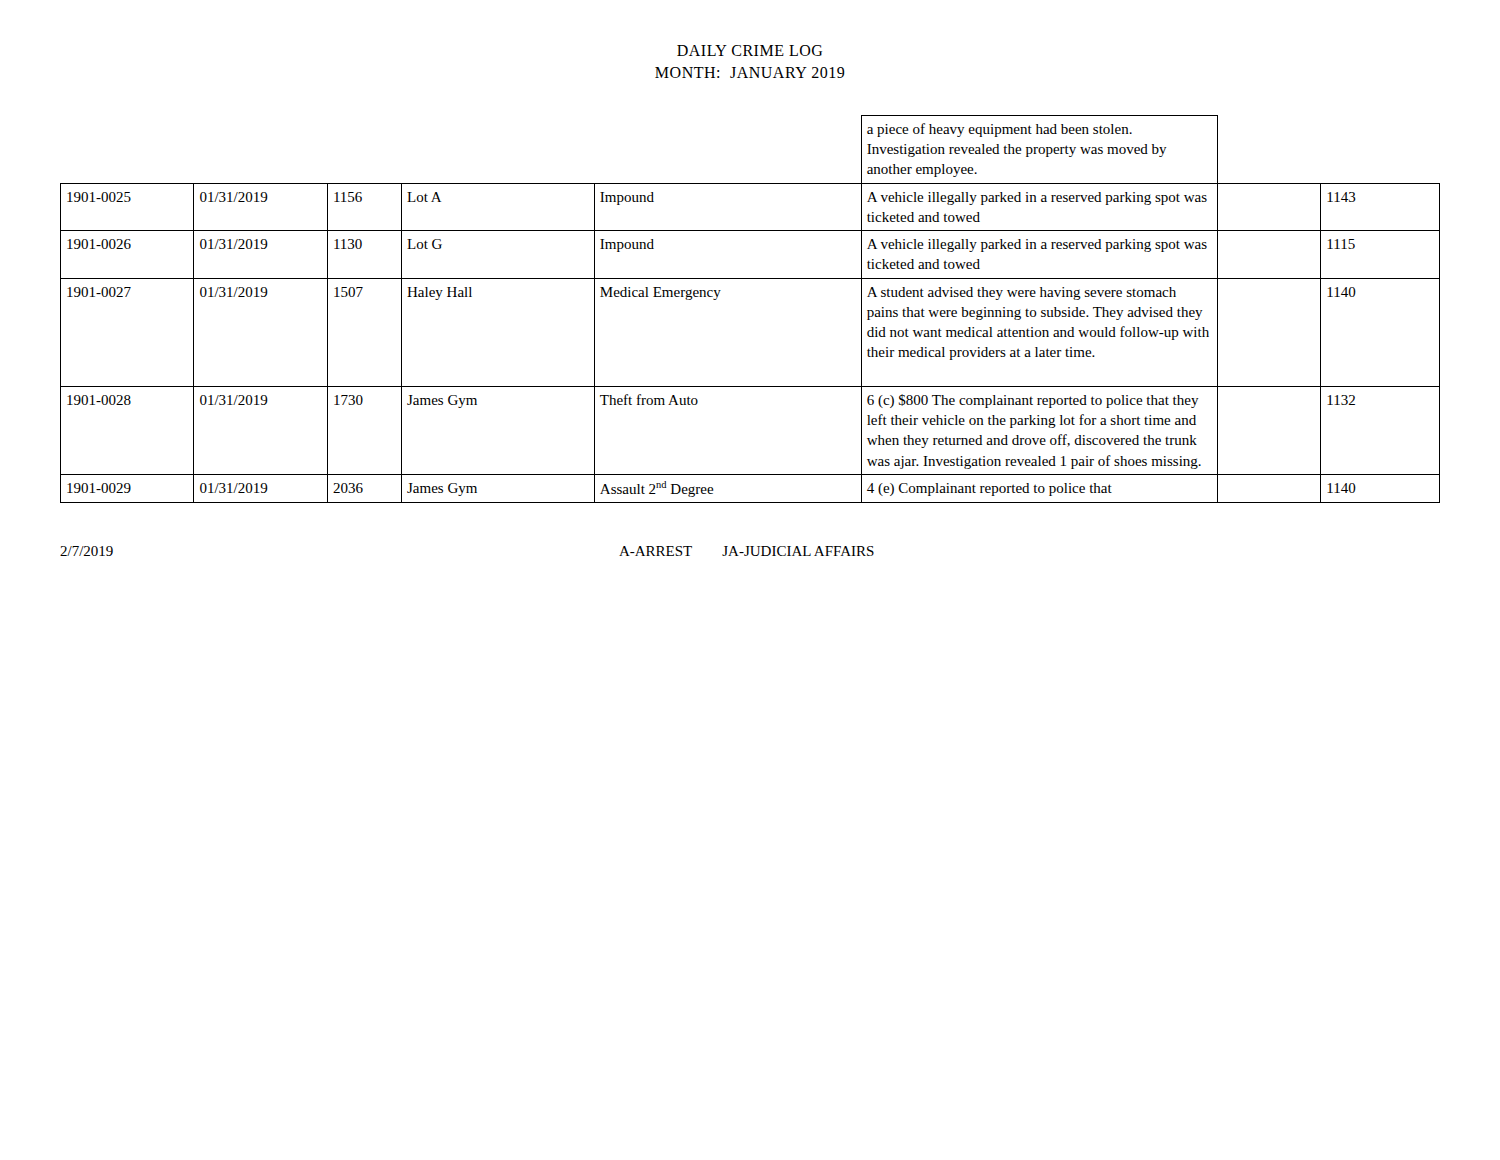DAILY CRIME LOG
MONTH: JANUARY 2019
| | | | | | a piece of heavy equipment had been stolen. Investigation revealed the property was moved by another employee. | | |
| 1901-0025 | 01/31/2019 | 1156 | Lot A | Impound | A vehicle illegally parked in a reserved parking spot was ticketed and towed | | 1143 |
| 1901-0026 | 01/31/2019 | 1130 | Lot G | Impound | A vehicle illegally parked in a reserved parking spot was ticketed and towed | | 1115 |
| 1901-0027 | 01/31/2019 | 1507 | Haley Hall | Medical Emergency | A student advised they were having severe stomach pains that were beginning to subside. They advised they did not want medical attention and would follow-up with their medical providers at a later time. | | 1140 |
| 1901-0028 | 01/31/2019 | 1730 | James Gym | Theft from Auto | 6 (c) $800 The complainant reported to police that they left their vehicle on the parking lot for a short time and when they returned and drove off, discovered the trunk was ajar. Investigation revealed 1 pair of shoes missing. | | 1132 |
| 1901-0029 | 01/31/2019 | 2036 | James Gym | Assault 2 nd Degree | 4 (e) Complainant reported to police that | | 1140 |
2/7/2019
A-ARREST JA-JUDICIAL AFFAIRS